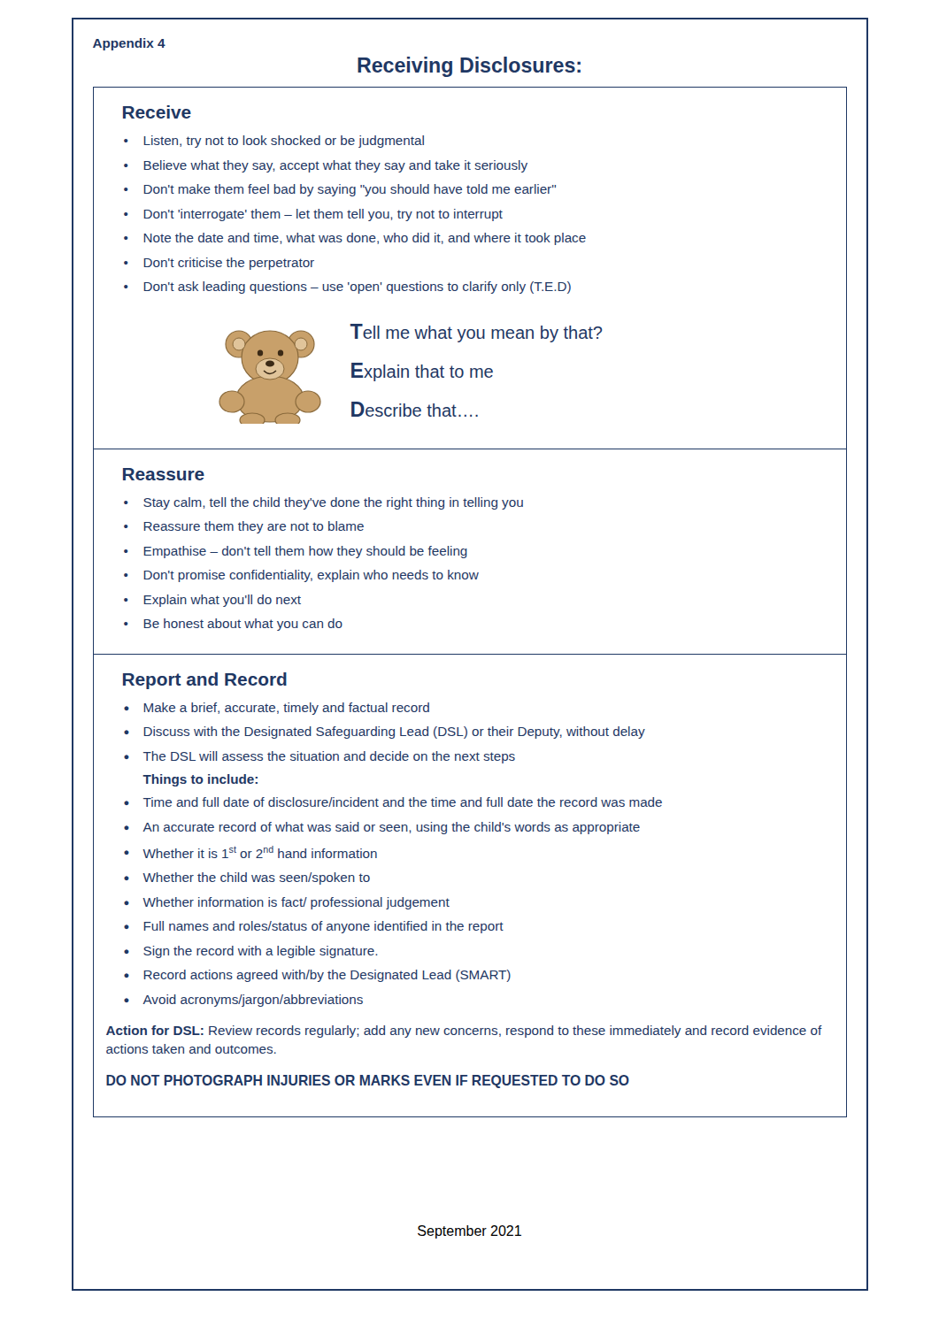Appendix 4
Receiving Disclosures:
Receive
Listen, try not to look shocked or be judgmental
Believe what they say, accept what they say and take it seriously
Don't make them feel bad by saying "you should have told me earlier"
Don't 'interrogate' them – let them tell you, try not to interrupt
Note the date and time, what was done, who did it, and where it took place
Don't criticise the perpetrator
Don't ask leading questions – use 'open' questions to clarify only (T.E.D)
Tell me what you mean by that?
Explain that to me
Describe that….
Reassure
Stay calm, tell the child they've done the right thing in telling you
Reassure them they are not to blame
Empathise – don't tell them how they should be feeling
Don't promise confidentiality, explain who needs to know
Explain what you'll do next
Be honest about what you can do
Report and Record
Make a brief, accurate, timely and factual record
Discuss with the Designated Safeguarding Lead (DSL) or their Deputy, without delay
The DSL will assess the situation and decide on the next steps
Things to include:
Time and full date of disclosure/incident and the time and full date the record was made
An accurate record of what was said or seen, using the child's words as appropriate
Whether it is 1st or 2nd hand information
Whether the child was seen/spoken to
Whether information is fact/ professional judgement
Full names and roles/status of anyone identified in the report
Sign the record with a legible signature.
Record actions agreed with/by the Designated Lead (SMART)
Avoid acronyms/jargon/abbreviations
Action for DSL: Review records regularly; add any new concerns, respond to these immediately and record evidence of actions taken and outcomes.
DO NOT PHOTOGRAPH INJURIES OR MARKS EVEN IF REQUESTED TO DO SO
September 2021